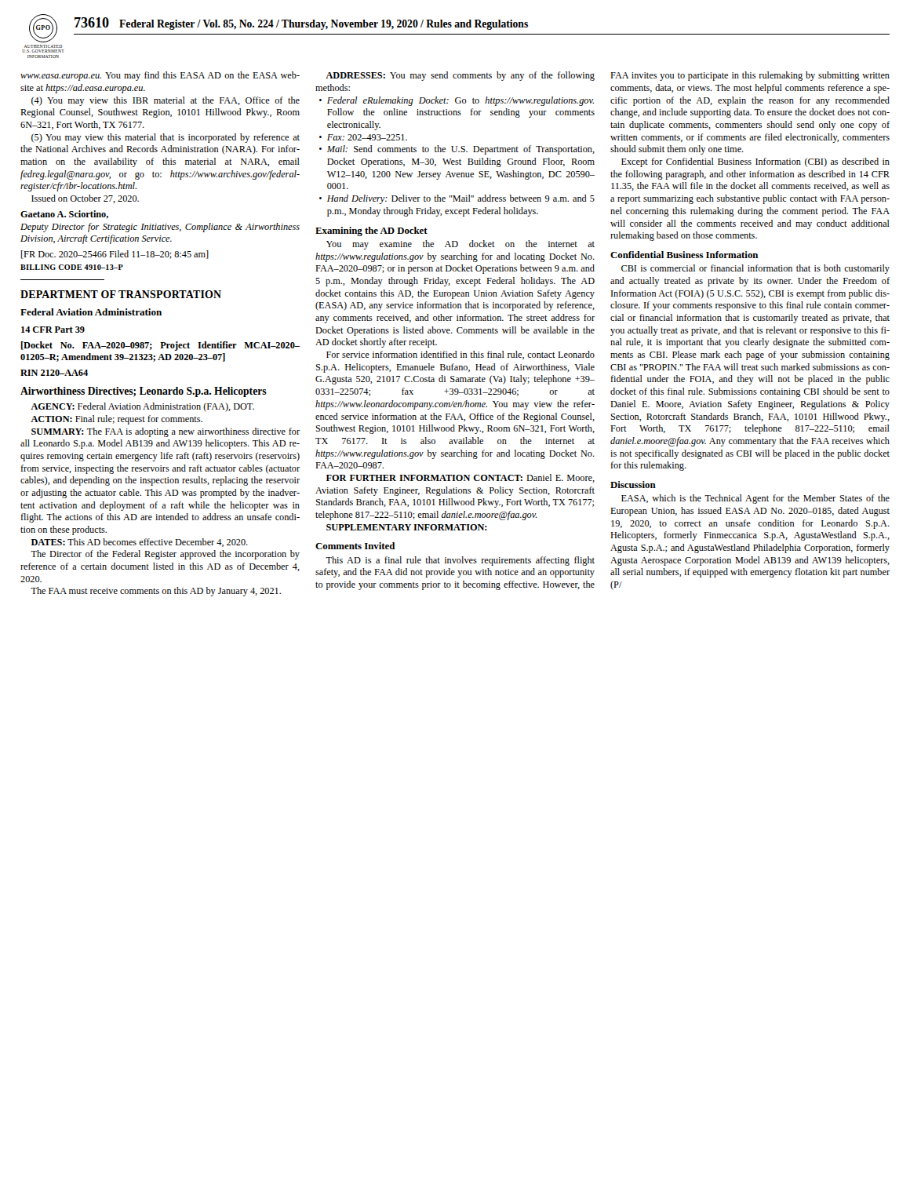Authenticated
U.S. Government
Information
73610 Federal Register / Vol. 85, No. 224 / Thursday, November 19, 2020 / Rules and Regulations
www.easa.europa.eu. You may find this EASA AD on the EASA website at https://ad.easa.europa.eu.
(4) You may view this IBR material at the FAA, Office of the Regional Counsel, Southwest Region, 10101 Hillwood Pkwy., Room 6N–321, Fort Worth, TX 76177.
(5) You may view this material that is incorporated by reference at the National Archives and Records Administration (NARA). For information on the availability of this material at NARA, email fedreg.legal@nara.gov, or go to: https://www.archives.gov/federal-register/cfr/ibr-locations.html.
Issued on October 27, 2020.
Gaetano A. Sciortino,
Deputy Director for Strategic Initiatives, Compliance & Airworthiness Division, Aircraft Certification Service.
[FR Doc. 2020–25466 Filed 11–18–20; 8:45 am]
BILLING CODE 4910–13–P
DEPARTMENT OF TRANSPORTATION
Federal Aviation Administration
14 CFR Part 39
[Docket No. FAA–2020–0987; Project Identifier MCAI–2020–01205–R; Amendment 39–21323; AD 2020–23–07]
RIN 2120–AA64
Airworthiness Directives; Leonardo S.p.a. Helicopters
AGENCY: Federal Aviation Administration (FAA), DOT.
ACTION: Final rule; request for comments.
SUMMARY: The FAA is adopting a new airworthiness directive for all Leonardo S.p.a. Model AB139 and AW139 helicopters. This AD requires removing certain emergency life raft (raft) reservoirs (reservoirs) from service, inspecting the reservoirs and raft actuator cables (actuator cables), and depending on the inspection results, replacing the reservoir or adjusting the actuator cable. This AD was prompted by the inadvertent activation and deployment of a raft while the helicopter was in flight. The actions of this AD are intended to address an unsafe condition on these products.
DATES: This AD becomes effective December 4, 2020.
The Director of the Federal Register approved the incorporation by reference of a certain document listed in this AD as of December 4, 2020.
The FAA must receive comments on this AD by January 4, 2021.
ADDRESSES: You may send comments by any of the following methods:
Federal eRulemaking Docket: Go to https://www.regulations.gov. Follow the online instructions for sending your comments electronically.
Fax: 202–493–2251.
Mail: Send comments to the U.S. Department of Transportation, Docket Operations, M–30, West Building Ground Floor, Room W12–140, 1200 New Jersey Avenue SE, Washington, DC 20590–0001.
Hand Delivery: Deliver to the ''Mail'' address between 9 a.m. and 5 p.m., Monday through Friday, except Federal holidays.
Examining the AD Docket
You may examine the AD docket on the internet at https://www.regulations.gov by searching for and locating Docket No. FAA–2020–0987; or in person at Docket Operations between 9 a.m. and 5 p.m., Monday through Friday, except Federal holidays. The AD docket contains this AD, the European Union Aviation Safety Agency (EASA) AD, any service information that is incorporated by reference, any comments received, and other information. The street address for Docket Operations is listed above. Comments will be available in the AD docket shortly after receipt.
For service information identified in this final rule, contact Leonardo S.p.A. Helicopters, Emanuele Bufano, Head of Airworthiness, Viale G.Agusta 520, 21017 C.Costa di Samarate (Va) Italy; telephone +39–0331–225074; fax +39–0331–229046; or at https://www.leonardocompany.com/en/home. You may view the referenced service information at the FAA, Office of the Regional Counsel, Southwest Region, 10101 Hillwood Pkwy., Room 6N–321, Fort Worth, TX 76177. It is also available on the internet at https://www.regulations.gov by searching for and locating Docket No. FAA–2020–0987.
FOR FURTHER INFORMATION CONTACT: Daniel E. Moore, Aviation Safety Engineer, Regulations & Policy Section, Rotorcraft Standards Branch, FAA, 10101 Hillwood Pkwy., Fort Worth, TX 76177; telephone 817–222–5110; email daniel.e.moore@faa.gov.
SUPPLEMENTARY INFORMATION:
Comments Invited
This AD is a final rule that involves requirements affecting flight safety, and the FAA did not provide you with notice and an opportunity to provide your comments prior to it becoming effective. However, the FAA invites you to participate in this rulemaking by submitting written comments, data, or views. The most helpful comments reference a specific portion of the AD, explain the reason for any recommended change, and include supporting data. To ensure the docket does not contain duplicate comments, commenters should send only one copy of written comments, or if comments are filed electronically, commenters should submit them only one time.
Except for Confidential Business Information (CBI) as described in the following paragraph, and other information as described in 14 CFR 11.35, the FAA will file in the docket all comments received, as well as a report summarizing each substantive public contact with FAA personnel concerning this rulemaking during the comment period. The FAA will consider all the comments received and may conduct additional rulemaking based on those comments.
Confidential Business Information
CBI is commercial or financial information that is both customarily and actually treated as private by its owner. Under the Freedom of Information Act (FOIA) (5 U.S.C. 552), CBI is exempt from public disclosure. If your comments responsive to this final rule contain commercial or financial information that is customarily treated as private, that you actually treat as private, and that is relevant or responsive to this final rule, it is important that you clearly designate the submitted comments as CBI. Please mark each page of your submission containing CBI as ''PROPIN.'' The FAA will treat such marked submissions as confidential under the FOIA, and they will not be placed in the public docket of this final rule. Submissions containing CBI should be sent to Daniel E. Moore, Aviation Safety Engineer, Regulations & Policy Section, Rotorcraft Standards Branch, FAA, 10101 Hillwood Pkwy., Fort Worth, TX 76177; telephone 817–222–5110; email daniel.e.moore@faa.gov. Any commentary that the FAA receives which is not specifically designated as CBI will be placed in the public docket for this rulemaking.
Discussion
EASA, which is the Technical Agent for the Member States of the European Union, has issued EASA AD No. 2020–0185, dated August 19, 2020, to correct an unsafe condition for Leonardo S.p.A. Helicopters, formerly Finmeccanica S.p.A, AgustaWestland S.p.A., Agusta S.p.A.; and AgustaWestland Philadelphia Corporation, formerly Agusta Aerospace Corporation Model AB139 and AW139 helicopters, all serial numbers, if equipped with emergency flotation kit part number (P/